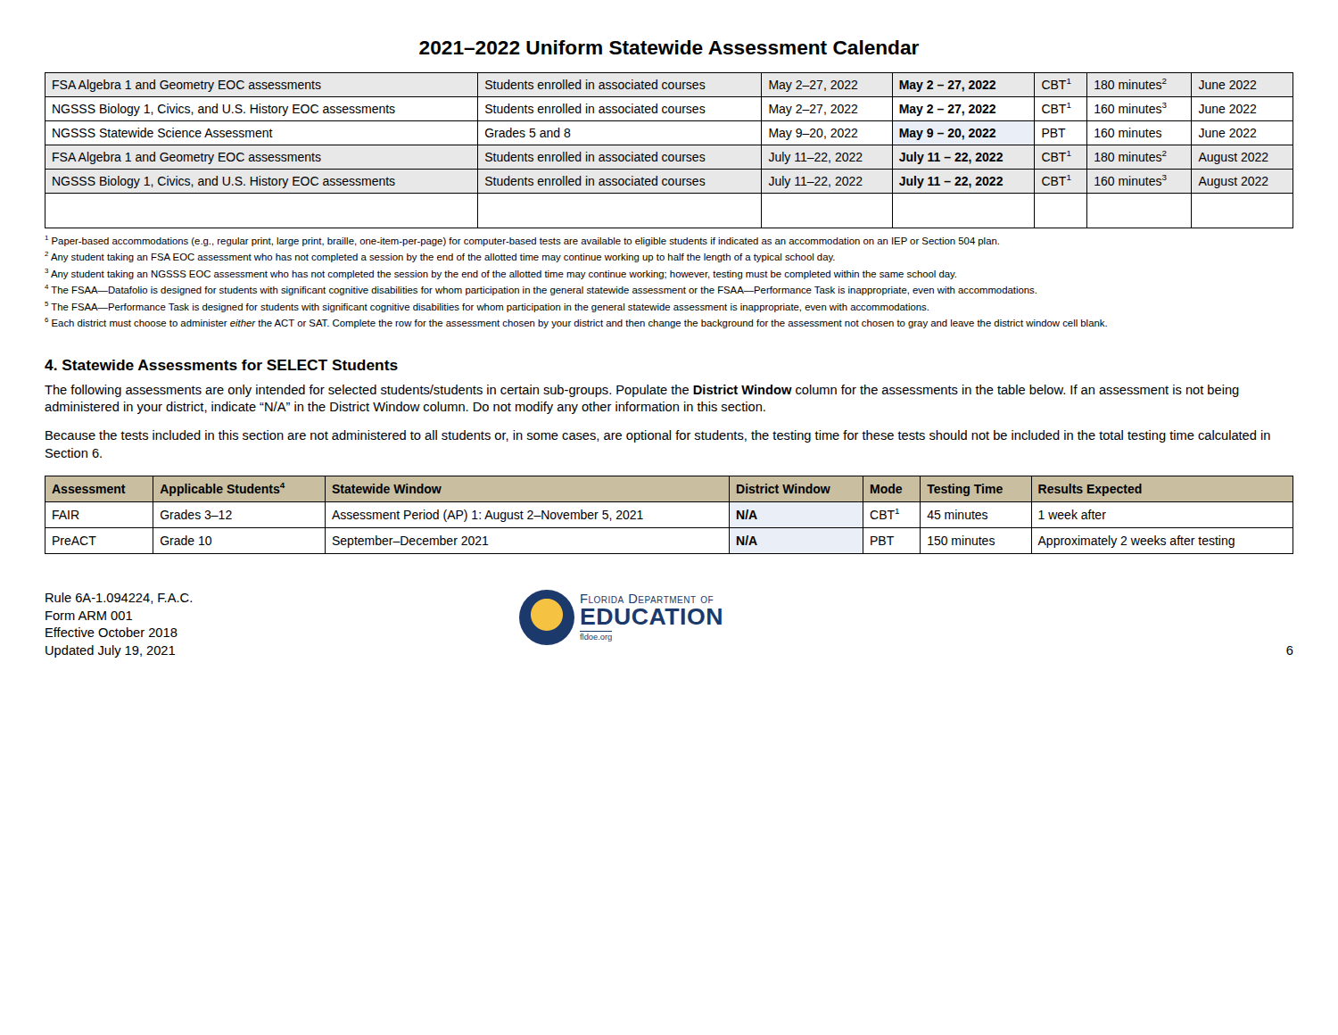2021–2022 Uniform Statewide Assessment Calendar
| FSA Algebra 1 and Geometry EOC assessments | Students enrolled in associated courses | May 2–27, 2022 | May 2 – 27, 2022 | CBT 1 | 180 minutes 2 | June 2022 |
| NGSSS Biology 1, Civics, and U.S. History EOC assessments | Students enrolled in associated courses | May 2–27, 2022 | May 2 – 27, 2022 | CBT 1 | 160 minutes 3 | June 2022 |
| NGSSS Statewide Science Assessment | Grades 5 and 8 | May 9–20, 2022 | May 9 – 20, 2022 | PBT | 160 minutes | June 2022 |
| FSA Algebra 1 and Geometry EOC assessments | Students enrolled in associated courses | July 11–22, 2022 | July 11 – 22, 2022 | CBT 1 | 180 minutes 2 | August 2022 |
| NGSSS Biology 1, Civics, and U.S. History EOC assessments | Students enrolled in associated courses | July 11–22, 2022 | July 11 – 22, 2022 | CBT 1 | 160 minutes 3 | August 2022 |
1 Paper-based accommodations (e.g., regular print, large print, braille, one-item-per-page) for computer-based tests are available to eligible students if indicated as an accommodation on an IEP or Section 504 plan.
2 Any student taking an FSA EOC assessment who has not completed a session by the end of the allotted time may continue working up to half the length of a typical school day.
3 Any student taking an NGSSS EOC assessment who has not completed the session by the end of the allotted time may continue working; however, testing must be completed within the same school day.
4 The FSAA—Datafolio is designed for students with significant cognitive disabilities for whom participation in the general statewide assessment or the FSAA—Performance Task is inappropriate, even with accommodations.
5 The FSAA—Performance Task is designed for students with significant cognitive disabilities for whom participation in the general statewide assessment is inappropriate, even with accommodations.
6 Each district must choose to administer either the ACT or SAT. Complete the row for the assessment chosen by your district and then change the background for the assessment not chosen to gray and leave the district window cell blank.
4. Statewide Assessments for SELECT Students
The following assessments are only intended for selected students/students in certain sub-groups. Populate the District Window column for the assessments in the table below. If an assessment is not being administered in your district, indicate “N/A” in the District Window column. Do not modify any other information in this section.
Because the tests included in this section are not administered to all students or, in some cases, are optional for students, the testing time for these tests should not be included in the total testing time calculated in Section 6.
| Assessment | Applicable Students 4 | Statewide Window | District Window | Mode | Testing Time | Results Expected |
| --- | --- | --- | --- | --- | --- | --- |
| FAIR | Grades 3–12 | Assessment Period (AP) 1: August 2–November 5, 2021 | N/A | CBT 1 | 45 minutes | 1 week after |
| PreACT | Grade 10 | September–December 2021 | N/A | PBT | 150 minutes | Approximately 2 weeks after testing |
Rule 6A-1.094224, F.A.C.
Form ARM 001
Effective October 2018
Updated July 19, 2021
Florida Department of
EDUCATION
fldoe.org
6